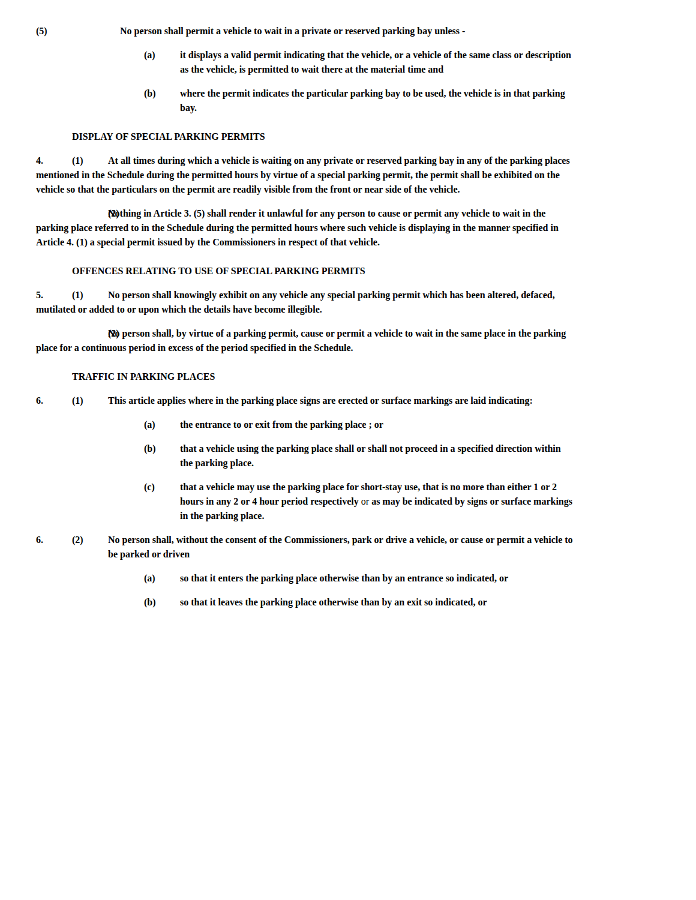(5)
No person shall permit a vehicle to wait in a private or reserved parking bay unless -
(a)
it displays a valid permit indicating that the vehicle, or a vehicle of the same class or description as the vehicle, is permitted to wait there at the material time and
(b)
where the permit indicates the particular parking bay to be used, the vehicle is in that parking bay.
Display of Special Parking Permits
4.(1) At all times during which a vehicle is waiting on any private or reserved parking bay in any of the parking places mentioned in the Schedule during the permitted hours by virtue of a special parking permit, the permit shall be exhibited on the vehicle so that the particulars on the permit are readily visible from the front or near side of the vehicle.
(2) Nothing in Article 3. (5) shall render it unlawful for any person to cause or permit any vehicle to wait in the parking place referred to in the Schedule during the permitted hours where such vehicle is displaying in the manner specified in Article 4. (1) a special permit issued by the Commissioners in respect of that vehicle.
Offences Relating to Use of Special Parking Permits
5.(1) No person shall knowingly exhibit on any vehicle any special parking permit which has been altered, defaced, mutilated or added to or upon which the details have become illegible.
(2) No person shall, by virtue of a parking permit, cause or permit a vehicle to wait in the same place in the parking place for a continuous period in excess of the period specified in the Schedule.
Traffic in Parking Places
6.
(1)
This article applies where in the parking place signs are erected or surface markings are laid indicating:
(a)
the entrance to or exit from the parking place ; or
(b)
that a vehicle using the parking place shall or shall not proceed in a specified direction within the parking place.
(c)
that a vehicle may use the parking place for short-stay use, that is no more than either 1 or 2 hours in any 2 or 4 hour period respectively or as may be indicated by signs or surface markings in the parking place.
6.
(2)
No person shall, without the consent of the Commissioners, park or drive a vehicle, or cause or permit a vehicle to be parked or driven
(a)
so that it enters the parking place otherwise than by an entrance so indicated, or
(b)
so that it leaves the parking place otherwise than by an exit so indicated, or